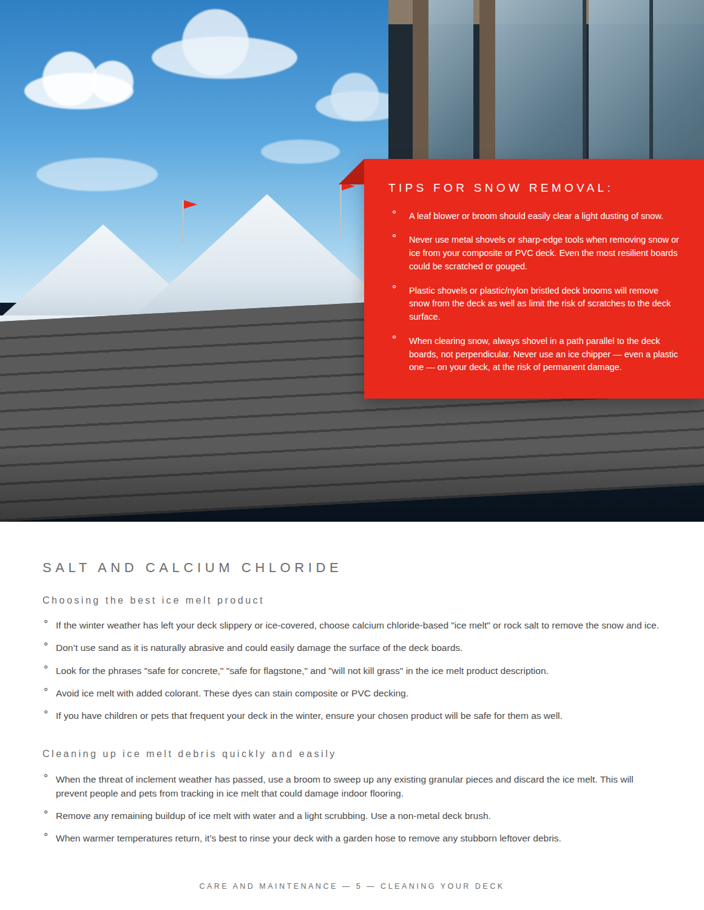Tips for Snow Removal:
A leaf blower or broom should easily clear a light dusting of snow.
Never use metal shovels or sharp-edge tools when removing snow or ice from your composite or PVC deck. Even the most resilient boards could be scratched or gouged.
Plastic shovels or plastic/nylon bristled deck brooms will remove snow from the deck as well as limit the risk of scratches to the deck surface.
When clearing snow, always shovel in a path parallel to the deck boards, not perpendicular. Never use an ice chipper — even a plastic one — on your deck, at the risk of permanent damage.
Salt and Calcium Chloride
Choosing the best ice melt product
If the winter weather has left your deck slippery or ice-covered, choose calcium chloride-based "ice melt" or rock salt to remove the snow and ice.
Don’t use sand as it is naturally abrasive and could easily damage the surface of the deck boards.
Look for the phrases "safe for concrete," "safe for flagstone," and "will not kill grass" in the ice melt product description.
Avoid ice melt with added colorant. These dyes can stain composite or PVC decking.
If you have children or pets that frequent your deck in the winter, ensure your chosen product will be safe for them as well.
Cleaning up ice melt debris quickly and easily
When the threat of inclement weather has passed, use a broom to sweep up any existing granular pieces and discard the ice melt. This will prevent people and pets from tracking in ice melt that could damage indoor flooring.
Remove any remaining buildup of ice melt with water and a light scrubbing. Use a non-metal deck brush.
When warmer temperatures return, it’s best to rinse your deck with a garden hose to remove any stubborn leftover debris.
Care and Maintenance — 5 — Cleaning Your Deck